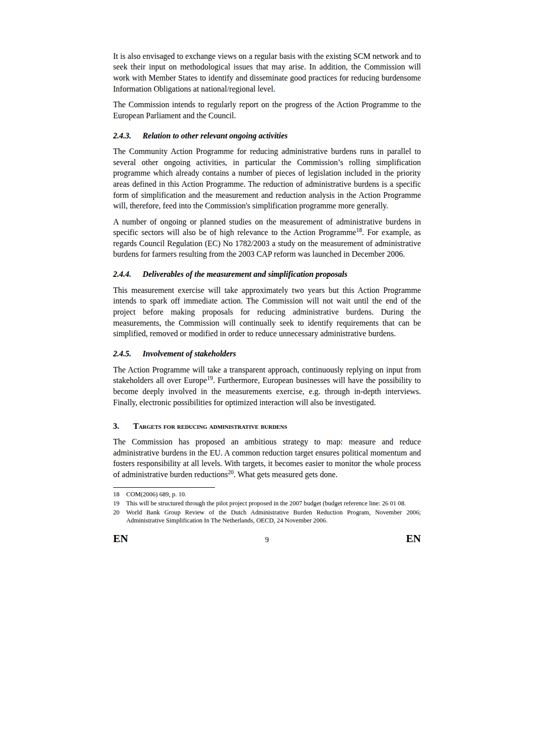It is also envisaged to exchange views on a regular basis with the existing SCM network and to seek their input on methodological issues that may arise. In addition, the Commission will work with Member States to identify and disseminate good practices for reducing burdensome Information Obligations at national/regional level.
The Commission intends to regularly report on the progress of the Action Programme to the European Parliament and the Council.
2.4.3. Relation to other relevant ongoing activities
The Community Action Programme for reducing administrative burdens runs in parallel to several other ongoing activities, in particular the Commission’s rolling simplification programme which already contains a number of pieces of legislation included in the priority areas defined in this Action Programme. The reduction of administrative burdens is a specific form of simplification and the measurement and reduction analysis in the Action Programme will, therefore, feed into the Commission's simplification programme more generally.
A number of ongoing or planned studies on the measurement of administrative burdens in specific sectors will also be of high relevance to the Action Programme18. For example, as regards Council Regulation (EC) No 1782/2003 a study on the measurement of administrative burdens for farmers resulting from the 2003 CAP reform was launched in December 2006.
2.4.4. Deliverables of the measurement and simplification proposals
This measurement exercise will take approximately two years but this Action Programme intends to spark off immediate action. The Commission will not wait until the end of the project before making proposals for reducing administrative burdens. During the measurements, the Commission will continually seek to identify requirements that can be simplified, removed or modified in order to reduce unnecessary administrative burdens.
2.4.5. Involvement of stakeholders
The Action Programme will take a transparent approach, continuously replying on input from stakeholders all over Europe19. Furthermore, European businesses will have the possibility to become deeply involved in the measurements exercise, e.g. through in-depth interviews. Finally, electronic possibilities for optimized interaction will also be investigated.
3. Targets for reducing administrative burdens
The Commission has proposed an ambitious strategy to map: measure and reduce administrative burdens in the EU. A common reduction target ensures political momentum and fosters responsibility at all levels. With targets, it becomes easier to monitor the whole process of administrative burden reductions20. What gets measured gets done.
18
COM(2006) 689, p. 10.
19
This will be structured through the pilot project proposed in the 2007 budget (budget reference line: 26 01 08.
20
World Bank Group Review of the Dutch Administrative Burden Reduction Program, November 2006; Administrative Simplification In The Netherlands, OECD, 24 November 2006.
EN
9
EN